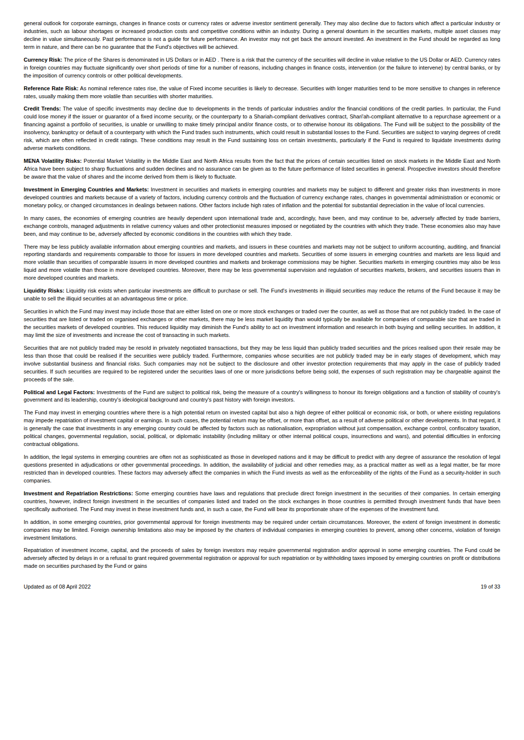general outlook for corporate earnings, changes in finance costs or currency rates or adverse investor sentiment generally. They may also decline due to factors which affect a particular industry or industries, such as labour shortages or increased production costs and competitive conditions within an industry. During a general downturn in the securities markets, multiple asset classes may decline in value simultaneously. Past performance is not a guide for future performance. An investor may not get back the amount invested. An investment in the Fund should be regarded as long term in nature, and there can be no guarantee that the Fund's objectives will be achieved.
Currency Risk: The price of the Shares is denominated in US Dollars or in AED . There is a risk that the currency of the securities will decline in value relative to the US Dollar or AED. Currency rates in foreign countries may fluctuate significantly over short periods of time for a number of reasons, including changes in finance costs, intervention (or the failure to intervene) by central banks, or by the imposition of currency controls or other political developments.
Reference Rate Risk: As nominal reference rates rise, the value of Fixed income securities is likely to decrease. Securities with longer maturities tend to be more sensitive to changes in reference rates, usually making them more volatile than securities with shorter maturities.
Credit Trends: The value of specific investments may decline due to developments in the trends of particular industries and/or the financial conditions of the credit parties. In particular, the Fund could lose money if the issuer or guarantor of a fixed income security, or the counterparty to a Shariah-compliant derivatives contract, Shari'ah-compliant alternative to a repurchase agreement or a financing against a portfolio of securities, is unable or unwilling to make timely principal and/or finance costs, or to otherwise honour its obligations. The Fund will be subject to the possibility of the insolvency, bankruptcy or default of a counterparty with which the Fund trades such instruments, which could result in substantial losses to the Fund. Securities are subject to varying degrees of credit risk, which are often reflected in credit ratings. These conditions may result in the Fund sustaining loss on certain investments, particularly if the Fund is required to liquidate investments during adverse markets conditions.
MENA Volatility Risks: Potential Market Volatility in the Middle East and North Africa results from the fact that the prices of certain securities listed on stock markets in the Middle East and North Africa have been subject to sharp fluctuations and sudden declines and no assurance can be given as to the future performance of listed securities in general. Prospective investors should therefore be aware that the value of shares and the income derived from them is likely to fluctuate.
Investment in Emerging Countries and Markets: Investment in securities and markets in emerging countries and markets may be subject to different and greater risks than investments in more developed countries and markets because of a variety of factors, including currency controls and the fluctuation of currency exchange rates, changes in governmental administration or economic or monetary policy, or changed circumstances in dealings between nations. Other factors include high rates of inflation and the potential for substantial depreciation in the value of local currencies.
In many cases, the economies of emerging countries are heavily dependent upon international trade and, accordingly, have been, and may continue to be, adversely affected by trade barriers, exchange controls, managed adjustments in relative currency values and other protectionist measures imposed or negotiated by the countries with which they trade. These economies also may have been, and may continue to be, adversely affected by economic conditions in the countries with which they trade.
There may be less publicly available information about emerging countries and markets, and issuers in these countries and markets may not be subject to uniform accounting, auditing, and financial reporting standards and requirements comparable to those for issuers in more developed countries and markets. Securities of some issuers in emerging countries and markets are less liquid and more volatile than securities of comparable issuers in more developed countries and markets and brokerage commissions may be higher. Securities markets in emerging countries may also be less liquid and more volatile than those in more developed countries. Moreover, there may be less governmental supervision and regulation of securities markets, brokers, and securities issuers than in more developed countries and markets.
Liquidity Risks: Liquidity risk exists when particular investments are difficult to purchase or sell. The Fund's investments in illiquid securities may reduce the returns of the Fund because it may be unable to sell the illiquid securities at an advantageous time or price.
Securities in which the Fund may invest may include those that are either listed on one or more stock exchanges or traded over the counter, as well as those that are not publicly traded. In the case of securities that are listed or traded on organised exchanges or other markets, there may be less market liquidity than would typically be available for companies of comparable size that are traded in the securities markets of developed countries. This reduced liquidity may diminish the Fund's ability to act on investment information and research in both buying and selling securities. In addition, it may limit the size of investments and increase the cost of transacting in such markets.
Securities that are not publicly traded may be resold in privately negotiated transactions, but they may be less liquid than publicly traded securities and the prices realised upon their resale may be less than those that could be realised if the securities were publicly traded. Furthermore, companies whose securities are not publicly traded may be in early stages of development, which may involve substantial business and financial risks. Such companies may not be subject to the disclosure and other investor protection requirements that may apply in the case of publicly traded securities. If such securities are required to be registered under the securities laws of one or more jurisdictions before being sold, the expenses of such registration may be chargeable against the proceeds of the sale.
Political and Legal Factors: Investments of the Fund are subject to political risk, being the measure of a country's willingness to honour its foreign obligations and a function of stability of country's government and its leadership, country's ideological background and country's past history with foreign investors.
The Fund may invest in emerging countries where there is a high potential return on invested capital but also a high degree of either political or economic risk, or both, or where existing regulations may impede repatriation of investment capital or earnings. In such cases, the potential return may be offset, or more than offset, as a result of adverse political or other developments. In that regard, it is generally the case that investments in any emerging country could be affected by factors such as nationalisation, expropriation without just compensation, exchange control, confiscatory taxation, political changes, governmental regulation, social, political, or diplomatic instability (including military or other internal political coups, insurrections and wars), and potential difficulties in enforcing contractual obligations.
In addition, the legal systems in emerging countries are often not as sophisticated as those in developed nations and it may be difficult to predict with any degree of assurance the resolution of legal questions presented in adjudications or other governmental proceedings. In addition, the availability of judicial and other remedies may, as a practical matter as well as a legal matter, be far more restricted than in developed countries. These factors may adversely affect the companies in which the Fund invests as well as the enforceability of the rights of the Fund as a security-holder in such companies.
Investment and Repatriation Restrictions: Some emerging countries have laws and regulations that preclude direct foreign investment in the securities of their companies. In certain emerging countries, however, indirect foreign investment in the securities of companies listed and traded on the stock exchanges in those countries is permitted through investment funds that have been specifically authorised. The Fund may invest in these investment funds and, in such a case, the Fund will bear its proportionate share of the expenses of the investment fund.
In addition, in some emerging countries, prior governmental approval for foreign investments may be required under certain circumstances. Moreover, the extent of foreign investment in domestic companies may be limited. Foreign ownership limitations also may be imposed by the charters of individual companies in emerging countries to prevent, among other concerns, violation of foreign investment limitations.
Repatriation of investment income, capital, and the proceeds of sales by foreign investors may require governmental registration and/or approval in some emerging countries. The Fund could be adversely affected by delays in or a refusal to grant required governmental registration or approval for such repatriation or by withholding taxes imposed by emerging countries on profit or distributions made on securities purchased by the Fund or gains
Updated as of 08 April 2022 19 of 33